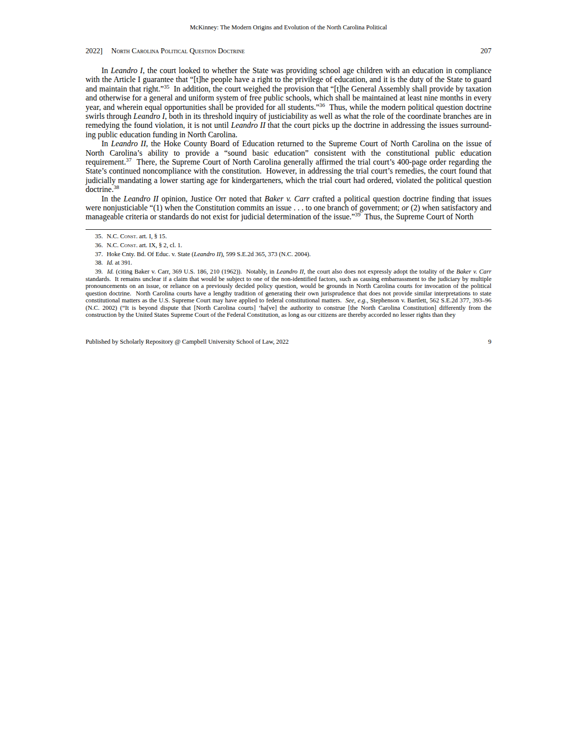McKinney: The Modern Origins and Evolution of the North Carolina Political
2022] North Carolina Political Question Doctrine 207
In Leandro I, the court looked to whether the State was providing school age children with an education in compliance with the Article I guarantee that “[t]he people have a right to the privilege of education, and it is the duty of the State to guard and maintain that right.”35 In addition, the court weighed the provision that “[t]he General Assembly shall provide by taxation and otherwise for a general and uniform system of free public schools, which shall be maintained at least nine months in every year, and wherein equal opportunities shall be provided for all students.”36 Thus, while the modern political question doctrine swirls through Leandro I, both in its threshold inquiry of justiciability as well as what the role of the coordinate branches are in remedying the found violation, it is not until Leandro II that the court picks up the doctrine in addressing the issues surrounding public education funding in North Carolina.
In Leandro II, the Hoke County Board of Education returned to the Supreme Court of North Carolina on the issue of North Carolina’s ability to provide a “sound basic education” consistent with the constitutional public education requirement.37 There, the Supreme Court of North Carolina generally affirmed the trial court’s 400-page order regarding the State’s continued noncompliance with the constitution. However, in addressing the trial court’s remedies, the court found that judicially mandating a lower starting age for kindergarteners, which the trial court had ordered, violated the political question doctrine.38
In the Leandro II opinion, Justice Orr noted that Baker v. Carr crafted a political question doctrine finding that issues were nonjusticiable “(1) when the Constitution commits an issue . . . to one branch of government; or (2) when satisfactory and manageable criteria or standards do not exist for judicial determination of the issue.”39 Thus, the Supreme Court of North
35. N.C. Const. art. I, § 15.
36. N.C. Const. art. IX, § 2, cl. 1.
37. Hoke Cnty. Bd. Of Educ. v. State (Leandro II), 599 S.E.2d 365, 373 (N.C. 2004).
38. Id. at 391.
39. Id. (citing Baker v. Carr, 369 U.S. 186, 210 (1962)). Notably, in Leandro II, the court also does not expressly adopt the totality of the Baker v. Carr standards. It remains unclear if a claim that would be subject to one of the non-identified factors, such as causing embarrassment to the judiciary by multiple pronouncements on an issue, or reliance on a previously decided policy question, would be grounds in North Carolina courts for invocation of the political question doctrine. North Carolina courts have a lengthy tradition of generating their own jurisprudence that does not provide similar interpretations to state constitutional matters as the U.S. Supreme Court may have applied to federal constitutional matters. See, e.g., Stephenson v. Bartlett, 562 S.E.2d 377, 393–96 (N.C. 2002) (“It is beyond dispute that [North Carolina courts] ‘ha[ve] the authority to construe [the North Carolina Constitution] differently from the construction by the United States Supreme Court of the Federal Constitution, as long as our citizens are thereby accorded no lesser rights than they
Published by Scholarly Repository @ Campbell University School of Law, 2022 9